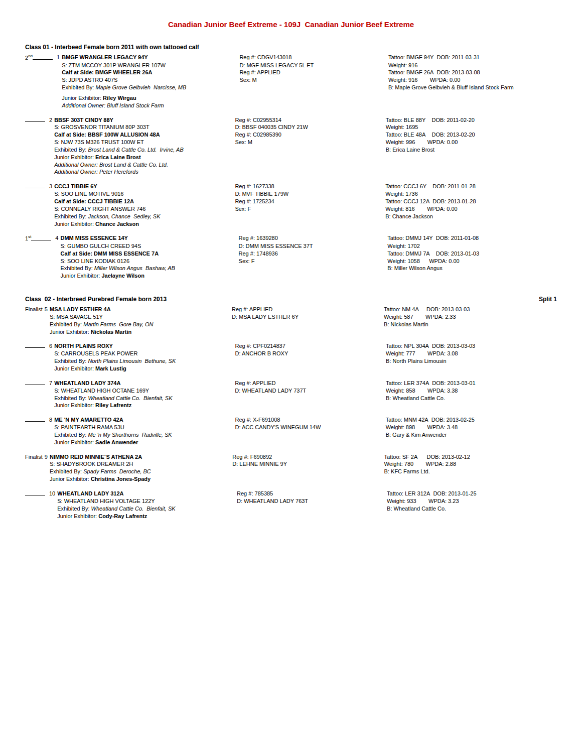Canadian Junior Beef Extreme - 109J Canadian Junior Beef Extreme
Class 01 - Interbeed Female born 2011 with own tattooed calf
| 2 nd | 1 | BMGF WRANGLER LEGACY 94Y | Reg #: CDGV143018 | Tattoo: BMGF 94Y DOB: 2011-03-31 |
| | | S: ZTM MCCOY 301P WRANGLER 107W | D: MGF MISS LEGACY 5L ET | Weight: 916 |
| | | Calf at Side: BMGF WHEELER 26A | Reg #: APPLIED | Tattoo: BMGF 26A DOB: 2013-03-08 |
| | | S: JDPD ASTRO 407S | Sex: M | Weight: 916 WPDA: 0.00 |
| | | Exhibited By: Maple Grove Gelbvieh Narcisse, MB | B: Maple Grove Gelbvieh & Bluff Island Stock Farm |
| | | Junior Exhibitor: Riley Wirgau |
| | | Additional Owner: Bluff Island Stock Farm |
| | 2 | BBSF 303T CINDY 88Y | Reg #: C02955314 | Tattoo: BLE 88Y DOB: 2011-02-20 |
| | | S: GROSVENOR TITANIUM 80P 303T | D: BBSF 040035 CINDY 21W | Weight: 1695 |
| | | Calf at Side: BBSF 100W ALLUSION 48A | Reg #: C02985390 | Tattoo: BLE 48A DOB: 2013-02-20 |
| | | S: NJW 73S M326 TRUST 100W ET | Sex: M | Weight: 996 WPDA: 0.00 |
| | | Exhibited By: Brost Land & Cattle Co. Ltd. Irvine, AB | B: Erica Laine Brost |
| | | Junior Exhibitor: Erica Laine Brost |
| | | Additional Owner: Brost Land & Cattle Co. Ltd. |
| | | Additional Owner: Peter Herefords |
| | 3 | CCCJ TIBBIE 6Y | Reg #: 1627338 | Tattoo: CCCJ 6Y DOB: 2011-01-28 |
| | | S: SOO LINE MOTIVE 9016 | D: MVF TIBBIE 179W | Weight: 1736 |
| | | Calf at Side: CCCJ TIBBIE 12A | Reg #: 1725234 | Tattoo: CCCJ 12A DOB: 2013-01-28 |
| | | S: CONNEALY RIGHT ANSWER 746 | Sex: F | Weight: 816 WPDA: 0.00 |
| | | Exhibited By: Jackson, Chance Sedley, SK | B: Chance Jackson |
| | | Junior Exhibitor: Chance Jackson |
| 1 st | 4 | DMM MISS ESSENCE 14Y | Reg #: 1639280 | Tattoo: DMMJ 14Y DOB: 2011-01-08 |
| | | S: GUMBO GULCH CREED 94S | D: DMM MISS ESSENCE 37T | Weight: 1702 |
| | | Calf at Side: DMM MISS ESSENCE 7A | Reg #: 1748936 | Tattoo: DMMJ 7A DOB: 2013-01-03 |
| | | S: SOO LINE KODIAK 0126 | Sex: F | Weight: 1058 WPDA: 0.00 |
| | | Exhibited By: Miller Wilson Angus Bashaw, AB | B: Miller Wilson Angus |
| | | Junior Exhibitor: Jaelayne Wilson |
Class 02 - Interbreed Purebred Female born 2013
Split 1
| Finalist | 5 | MSA LADY ESTHER 4A | Reg #: APPLIED | Tattoo: NM 4A DOB: 2013-03-03 |
| | | S: MSA SAVAGE 51Y | D: MSA LADY ESTHER 6Y | Weight: 587 WPDA: 2.33 |
| | | Exhibited By: Martin Farms Gore Bay, ON | B: Nickolas Martin |
| | | Junior Exhibitor: Nickolas Martin |
| | 6 | NORTH PLAINS ROXY | Reg #: CPF0214837 | Tattoo: NPL 304A DOB: 2013-03-03 |
| | | S: CARROUSELS PEAK POWER | D: ANCHOR B ROXY | Weight: 777 WPDA: 3.08 |
| | | Exhibited By: North Plains Limousin Bethune, SK | B: North Plains Limousin |
| | | Junior Exhibitor: Mark Lustig |
| | 7 | WHEATLAND LADY 374A | Reg #: APPLIED | Tattoo: LER 374A DOB: 2013-03-01 |
| | | S: WHEATLAND HIGH OCTANE 169Y | D: WHEATLAND LADY 737T | Weight: 858 WPDA: 3.38 |
| | | Exhibited By: Wheatland Cattle Co. Bienfait, SK | B: Wheatland Cattle Co. |
| | | Junior Exhibitor: Riley Lafrentz |
| | 8 | ME 'N MY AMARETTO 42A | Reg #: X-F691008 | Tattoo: MNM 42A DOB: 2013-02-25 |
| | | S: PAINTEARTH RAMA 53U | D: ACC CANDY'S WINEGUM 14W | Weight: 898 WPDA: 3.48 |
| | | Exhibited By: Me 'n My Shorthorns Radville, SK | B: Gary & Kim Anwender |
| | | Junior Exhibitor: Sadie Anwender |
| Finalist | 9 | NIMMO REID MINNIE´S ATHENA 2A | Reg #: F690892 | Tattoo: SF 2A DOB: 2013-02-12 |
| | | S: SHADYBROOK DREAMER 2H | D: LEHNE MINNIE 9Y | Weight: 780 WPDA: 2.88 |
| | | Exhibited By: Spady Farms Deroche, BC | B: KFC Farms Ltd. |
| | | Junior Exhibitor: Christina Jones-Spady |
| | 10 | WHEATLAND LADY 312A | Reg #: 785385 | Tattoo: LER 312A DOB: 2013-01-25 |
| | | S: WHEATLAND HIGH VOLTAGE 122Y | D: WHEATLAND LADY 763T | Weight: 933 WPDA: 3.23 |
| | | Exhibited By: Wheatland Cattle Co. Bienfait, SK | B: Wheatland Cattle Co. |
| | | Junior Exhibitor: Cody-Ray Lafrentz |